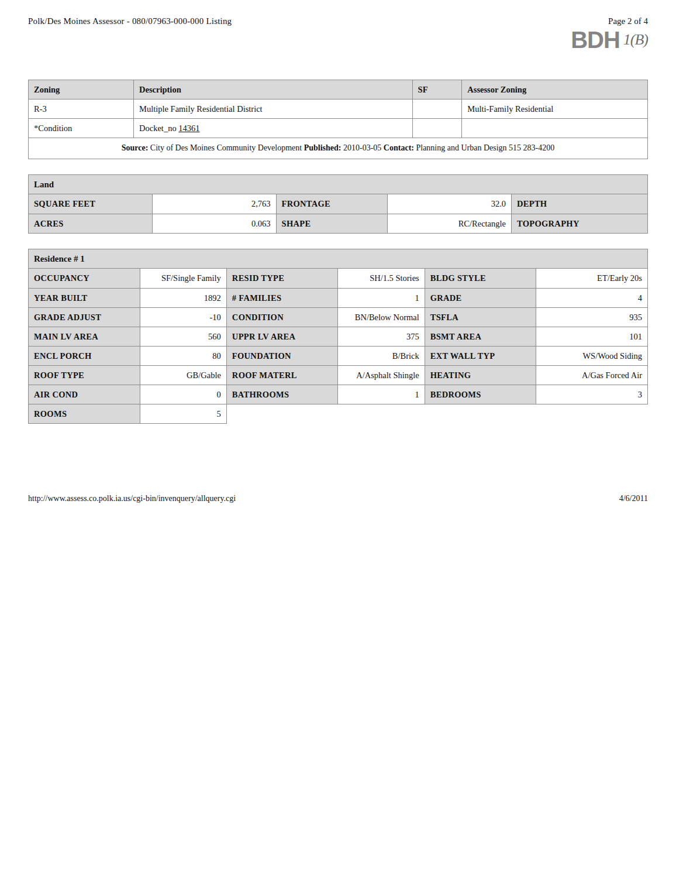Polk/Des Moines Assessor - 080/07963-000-000 Listing
Page 2 of 4
BDH1(B)
| Zoning | Description | SF | Assessor Zoning |
| --- | --- | --- | --- |
| R-3 | Multiple Family Residential District | | Multi-Family Residential |
| *Condition | Docket_no 14361 | | |
| Source: City of Des Moines Community Development Published: 2010-03-05 Contact: Planning and Urban Design 515 283-4200 |
| Land |
| SQUARE FEET | 2,763 | FRONTAGE | 32.0 | DEPTH |
| ACRES | 0.063 | SHAPE | RC/Rectangle | TOPOGRAPHY |
| Residence # 1 |
| OCCUPANCY | SF/Single Family | RESID TYPE | SH/1.5 Stories | BLDG STYLE | ET/Early 20s |
| YEAR BUILT | 1892 | # FAMILIES | 1 | GRADE | 4 |
| GRADE ADJUST | -10 | CONDITION | BN/Below Normal | TSFLA | 935 |
| MAIN LV AREA | 560 | UPPR LV AREA | 375 | BSMT AREA | 101 |
| ENCL PORCH | 80 | FOUNDATION | B/Brick | EXT WALL TYP | WS/Wood Siding |
| ROOF TYPE | GB/Gable | ROOF MATERL | A/Asphalt Shingle | HEATING | A/Gas Forced Air |
| AIR COND | 0 | BATHROOMS | 1 | BEDROOMS | 3 |
| ROOMS | 5 | |
http://www.assess.co.polk.ia.us/cgi-bin/invenquery/allquery.cgi
4/6/2011